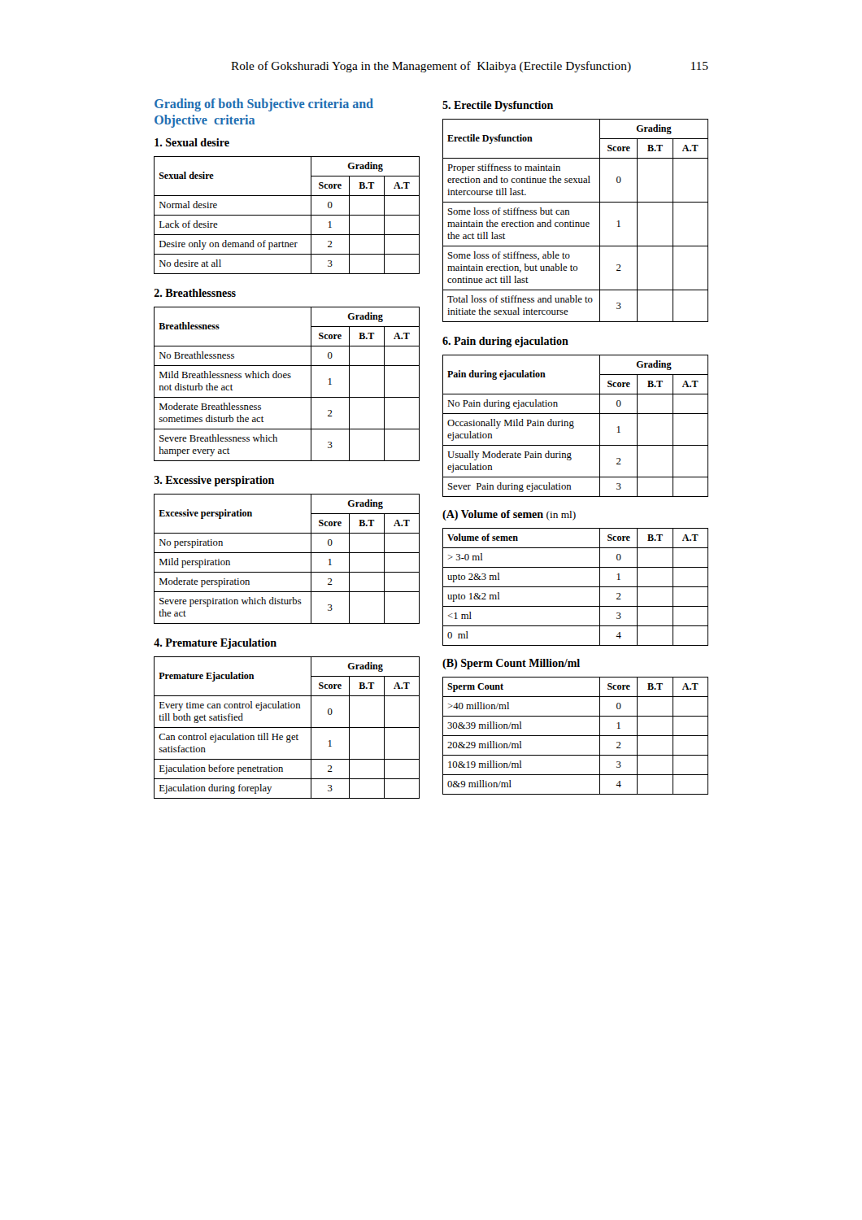Role of Gokshuradi Yoga in the Management of Klaibya (Erectile Dysfunction) 115
Grading of both Subjective criteria and Objective criteria
1. Sexual desire
| Sexual desire | Grading |
| --- | --- |
| Score | B.T | A.T |
| Normal desire | 0 | | |
| Lack of desire | 1 | | |
| Desire only on demand of partner | 2 | | |
| No desire at all | 3 | | |
2. Breathlessness
| Breathlessness | Grading |
| --- | --- |
| Score | B.T | A.T |
| No Breathlessness | 0 | | |
| Mild Breathlessness which does not disturb the act | 1 | | |
| Moderate Breathlessness sometimes disturb the act | 2 | | |
| Severe Breathlessness which hamper every act | 3 | | |
3. Excessive perspiration
| Excessive perspiration | Grading |
| --- | --- |
| Score | B.T | A.T |
| No perspiration | 0 | | |
| Mild perspiration | 1 | | |
| Moderate perspiration | 2 | | |
| Severe perspiration which disturbs the act | 3 | | |
4. Premature Ejaculation
| Premature Ejaculation | Grading |
| --- | --- |
| Score | B.T | A.T |
| Every time can control ejaculation till both get satisfied | 0 | | |
| Can control ejaculation till He get satisfaction | 1 | | |
| Ejaculation before penetration | 2 | | |
| Ejaculation during foreplay | 3 | | |
5. Erectile Dysfunction
| Erectile Dysfunction | Grading |
| --- | --- |
| Score | B.T | A.T |
| Proper stiffness to maintain erection and to continue the sexual intercourse till last. | 0 | | |
| Some loss of stiffness but can maintain the erection and continue the act till last | 1 | | |
| Some loss of stiffness, able to maintain erection, but unable to continue act till last | 2 | | |
| Total loss of stiffness and unable to initiate the sexual intercourse | 3 | | |
6. Pain during ejaculation
| Pain during ejaculation | Grading |
| --- | --- |
| Score | B.T | A.T |
| No Pain during ejaculation | 0 | | |
| Occasionally Mild Pain during ejaculation | 1 | | |
| Usually Moderate Pain during ejaculation | 2 | | |
| Sever Pain during ejaculation | 3 | | |
(A) Volume of semen (in ml)
| Volume of semen | Score | B.T | A.T |
| --- | --- | --- | --- |
| > 3-0 ml | 0 | | |
| upto 2&3 ml | 1 | | |
| upto 1&2 ml | 2 | | |
| <1 ml | 3 | | |
| 0 ml | 4 | | |
(B) Sperm Count Million/ml
| Sperm Count | Score | B.T | A.T |
| --- | --- | --- | --- |
| >40 million/ml | 0 | | |
| 30&39 million/ml | 1 | | |
| 20&29 million/ml | 2 | | |
| 10&19 million/ml | 3 | | |
| 0&9 million/ml | 4 | | |